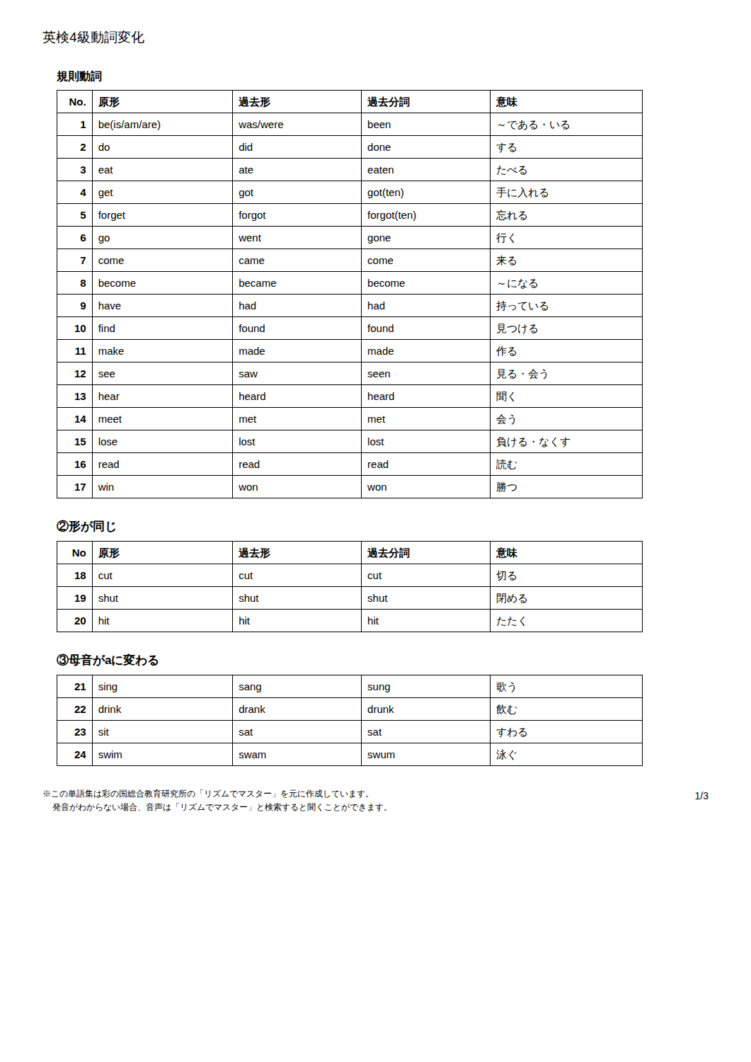英検4級動詞変化
規則動詞
| No. | 原形 | 過去形 | 過去分詞 | 意味 |
| --- | --- | --- | --- | --- |
| 1 | be(is/am/are) | was/were | been | ～である・いる |
| 2 | do | did | done | する |
| 3 | eat | ate | eaten | たべる |
| 4 | get | got | got(ten) | 手に入れる |
| 5 | forget | forgot | forgot(ten) | 忘れる |
| 6 | go | went | gone | 行く |
| 7 | come | came | come | 来る |
| 8 | become | became | become | ～になる |
| 9 | have | had | had | 持っている |
| 10 | find | found | found | 見つける |
| 11 | make | made | made | 作る |
| 12 | see | saw | seen | 見る・会う |
| 13 | hear | heard | heard | 聞く |
| 14 | meet | met | met | 会う |
| 15 | lose | lost | lost | 負ける・なくす |
| 16 | read | read | read | 読む |
| 17 | win | won | won | 勝つ |
②形が同じ
| No | 原形 | 過去形 | 過去分詞 | 意味 |
| --- | --- | --- | --- | --- |
| 18 | cut | cut | cut | 切る |
| 19 | shut | shut | shut | 閉める |
| 20 | hit | hit | hit | たたく |
③母音がaに変わる
| 21 | sing | sang | sung | 歌う |
| 22 | drink | drank | drunk | 飲む |
| 23 | sit | sat | sat | すわる |
| 24 | swim | swam | swum | 泳ぐ |
※この単語集は彩の国総合教育研究所の「リズムでマスター」を元に作成しています。
発音がわからない場合、音声は「リズムでマスター」と検索すると聞くことができます。1/3